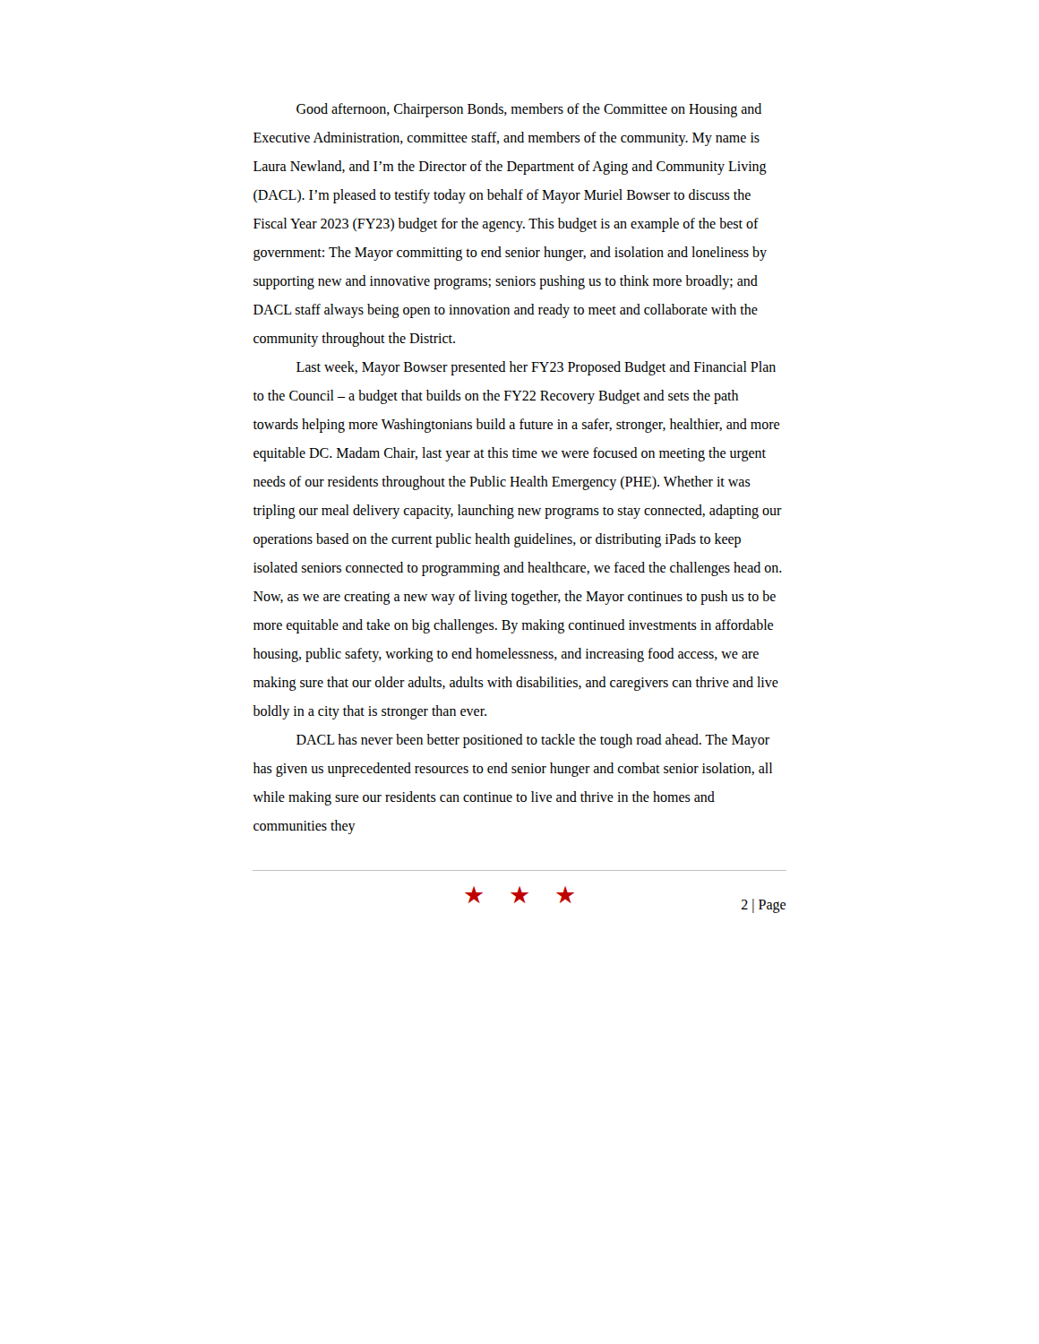Good afternoon, Chairperson Bonds, members of the Committee on Housing and Executive Administration, committee staff, and members of the community. My name is Laura Newland, and I’m the Director of the Department of Aging and Community Living (DACL). I’m pleased to testify today on behalf of Mayor Muriel Bowser to discuss the Fiscal Year 2023 (FY23) budget for the agency. This budget is an example of the best of government: The Mayor committing to end senior hunger, and isolation and loneliness by supporting new and innovative programs; seniors pushing us to think more broadly; and DACL staff always being open to innovation and ready to meet and collaborate with the community throughout the District.
Last week, Mayor Bowser presented her FY23 Proposed Budget and Financial Plan to the Council – a budget that builds on the FY22 Recovery Budget and sets the path towards helping more Washingtonians build a future in a safer, stronger, healthier, and more equitable DC. Madam Chair, last year at this time we were focused on meeting the urgent needs of our residents throughout the Public Health Emergency (PHE). Whether it was tripling our meal delivery capacity, launching new programs to stay connected, adapting our operations based on the current public health guidelines, or distributing iPads to keep isolated seniors connected to programming and healthcare, we faced the challenges head on. Now, as we are creating a new way of living together, the Mayor continues to push us to be more equitable and take on big challenges. By making continued investments in affordable housing, public safety, working to end homelessness, and increasing food access, we are making sure that our older adults, adults with disabilities, and caregivers can thrive and live boldly in a city that is stronger than ever.
DACL has never been better positioned to tackle the tough road ahead. The Mayor has given us unprecedented resources to end senior hunger and combat senior isolation, all while making sure our residents can continue to live and thrive in the homes and communities they
★ ★ ★
2 | Page